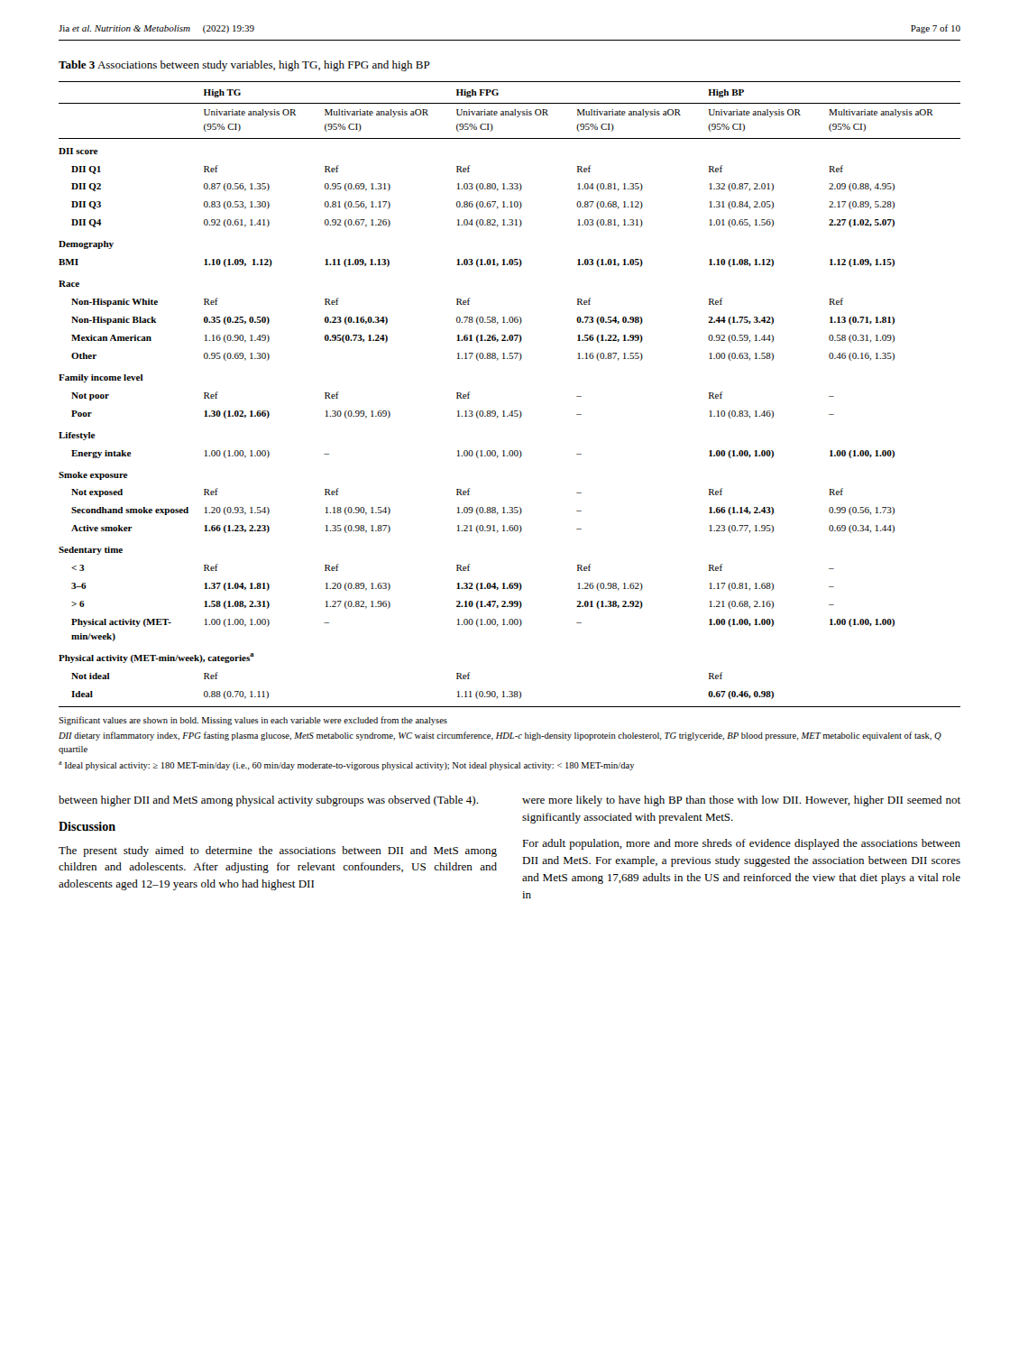Jia et al. Nutrition & Metabolism (2022) 19:39
Page 7 of 10
Table 3 Associations between study variables, high TG, high FPG and high BP
| | High TG | High FPG | High BP |
| --- | --- | --- | --- |
| | Univariate analysis OR (95% CI) | Multivariate analysis aOR (95% CI) | Univariate analysis OR (95% CI) | Multivariate analysis aOR (95% CI) | Univariate analysis OR (95% CI) | Multivariate analysis aOR (95% CI) |
| DII score |
| DII Q1 | Ref | Ref | Ref | Ref | Ref | Ref |
| DII Q2 | 0.87 (0.56, 1.35) | 0.95 (0.69, 1.31) | 1.03 (0.80, 1.33) | 1.04 (0.81, 1.35) | 1.32 (0.87, 2.01) | 2.09 (0.88, 4.95) |
| DII Q3 | 0.83 (0.53, 1.30) | 0.81 (0.56, 1.17) | 0.86 (0.67, 1.10) | 0.87 (0.68, 1.12) | 1.31 (0.84, 2.05) | 2.17 (0.89, 5.28) |
| DII Q4 | 0.92 (0.61, 1.41) | 0.92 (0.67, 1.26) | 1.04 (0.82, 1.31) | 1.03 (0.81, 1.31) | 1.01 (0.65, 1.56) | 2.27 (1.02, 5.07) |
| Demography |
| BMI | 1.10 (1.09, 1.12) | 1.11 (1.09, 1.13) | 1.03 (1.01, 1.05) | 1.03 (1.01, 1.05) | 1.10 (1.08, 1.12) | 1.12 (1.09, 1.15) |
| Race |
| Non-Hispanic White | Ref | Ref | Ref | Ref | Ref | Ref |
| Non-Hispanic Black | 0.35 (0.25, 0.50) | 0.23 (0.16,0.34) | 0.78 (0.58, 1.06) | 0.73 (0.54, 0.98) | 2.44 (1.75, 3.42) | 1.13 (0.71, 1.81) |
| Mexican American | 1.16 (0.90, 1.49) | 0.95(0.73, 1.24) | 1.61 (1.26, 2.07) | 1.56 (1.22, 1.99) | 0.92 (0.59, 1.44) | 0.58 (0.31, 1.09) |
| Other | 0.95 (0.69, 1.30) | | 1.17 (0.88, 1.57) | 1.16 (0.87, 1.55) | 1.00 (0.63, 1.58) | 0.46 (0.16, 1.35) |
| Family income level |
| Not poor | Ref | Ref | Ref | – | Ref | – |
| Poor | 1.30 (1.02, 1.66) | 1.30 (0.99, 1.69) | 1.13 (0.89, 1.45) | – | 1.10 (0.83, 1.46) | – |
| Lifestyle |
| Energy intake | 1.00 (1.00, 1.00) | – | 1.00 (1.00, 1.00) | – | 1.00 (1.00, 1.00) | 1.00 (1.00, 1.00) |
| Smoke exposure |
| Not exposed | Ref | Ref | Ref | – | Ref | Ref |
| Secondhand smoke exposed | 1.20 (0.93, 1.54) | 1.18 (0.90, 1.54) | 1.09 (0.88, 1.35) | – | 1.66 (1.14, 2.43) | 0.99 (0.56, 1.73) |
| Active smoker | 1.66 (1.23, 2.23) | 1.35 (0.98, 1.87) | 1.21 (0.91, 1.60) | – | 1.23 (0.77, 1.95) | 0.69 (0.34, 1.44) |
| Sedentary time |
| < 3 | Ref | Ref | Ref | Ref | Ref | – |
| 3–6 | 1.37 (1.04, 1.81) | 1.20 (0.89, 1.63) | 1.32 (1.04, 1.69) | 1.26 (0.98, 1.62) | 1.17 (0.81, 1.68) | – |
| > 6 | 1.58 (1.08, 2.31) | 1.27 (0.82, 1.96) | 2.10 (1.47, 2.99) | 2.01 (1.38, 2.92) | 1.21 (0.68, 2.16) | – |
| Physical activity (MET-min/week) | 1.00 (1.00, 1.00) | – | 1.00 (1.00, 1.00) | – | 1.00 (1.00, 1.00) | 1.00 (1.00, 1.00) |
| Physical activity (MET-min/week), categories a |
| Not ideal | Ref | | Ref | | Ref | |
| Ideal | 0.88 (0.70, 1.11) | | 1.11 (0.90, 1.38) | | 0.67 (0.46, 0.98) | |
Significant values are shown in bold. Missing values in each variable were excluded from the analyses
DII dietary inflammatory index, FPG fasting plasma glucose, MetS metabolic syndrome, WC waist circumference, HDL-c high-density lipoprotein cholesterol, TG triglyceride, BP blood pressure, MET metabolic equivalent of task, Q quartile
a Ideal physical activity: ≥ 180 MET-min/day (i.e., 60 min/day moderate-to-vigorous physical activity); Not ideal physical activity: < 180 MET-min/day
between higher DII and MetS among physical activity subgroups was observed (Table 4).
Discussion
The present study aimed to determine the associations between DII and MetS among children and adolescents. After adjusting for relevant confounders, US children and adolescents aged 12–19 years old who had highest DII
were more likely to have high BP than those with low DII. However, higher DII seemed not significantly associated with prevalent MetS.
For adult population, more and more shreds of evidence displayed the associations between DII and MetS. For example, a previous study suggested the association between DII scores and MetS among 17,689 adults in the US and reinforced the view that diet plays a vital role in